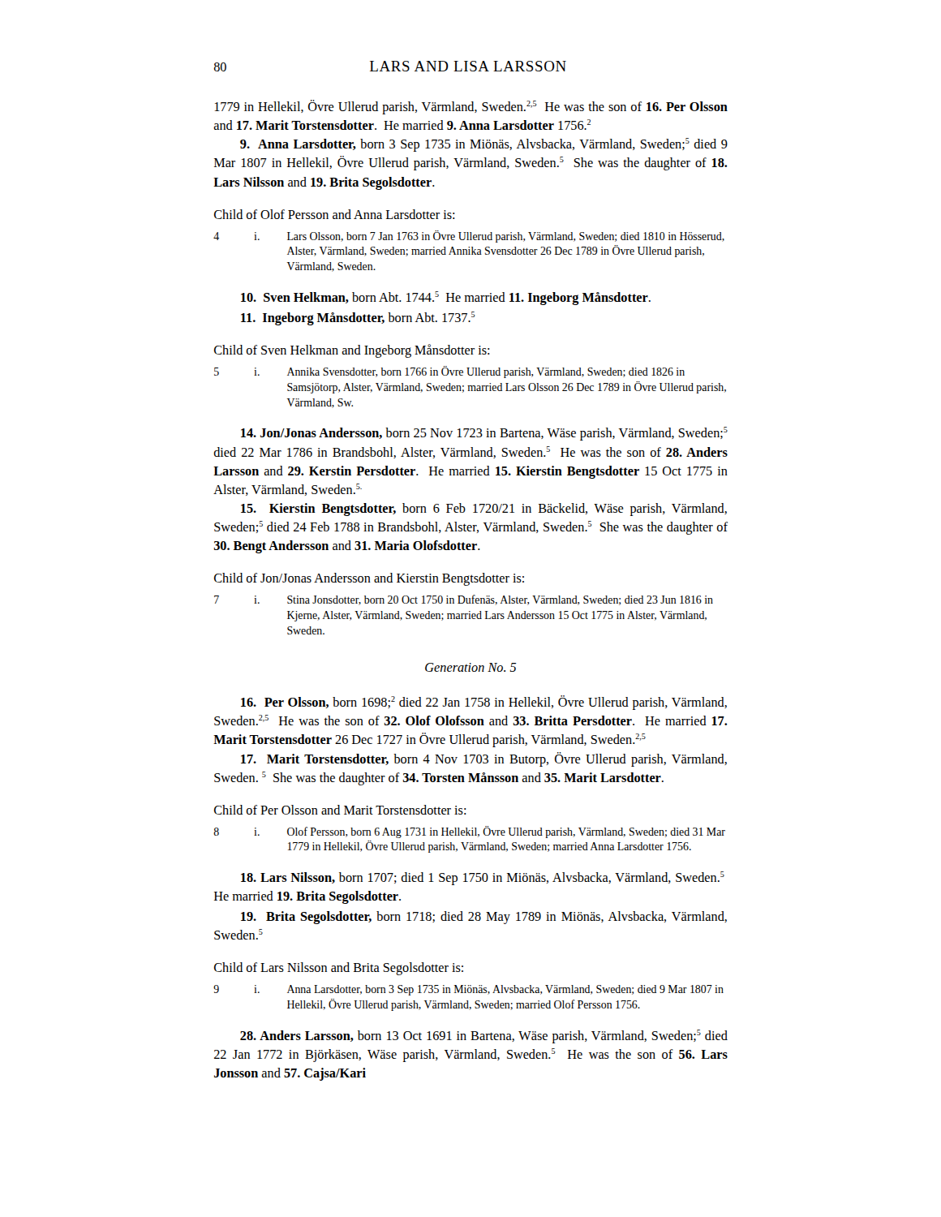80
LARS AND LISA LARSSON
1779 in Hellekil, Övre Ullerud parish, Värmland, Sweden.2,5 He was the son of 16. Per Olsson and 17. Marit Torstensdotter. He married 9. Anna Larsdotter 1756.2
9. Anna Larsdotter, born 3 Sep 1735 in Miönäs, Alvsbacka, Värmland, Sweden;5 died 9 Mar 1807 in Hellekil, Övre Ullerud parish, Värmland, Sweden.5 She was the daughter of 18. Lars Nilsson and 19. Brita Segolsdotter.
Child of Olof Persson and Anna Larsdotter is:
| 4 | i. | Lars Olsson, born 7 Jan 1763 in Övre Ullerud parish, Värmland, Sweden; died 1810 in Hösserud, Alster, Värmland, Sweden; married Annika Svensdotter 26 Dec 1789 in Övre Ullerud parish, Värmland, Sweden. |
10. Sven Helkman, born Abt. 1744.5 He married 11. Ingeborg Månsdotter.
11. Ingeborg Månsdotter, born Abt. 1737.5
Child of Sven Helkman and Ingeborg Månsdotter is:
| 5 | i. | Annika Svensdotter, born 1766 in Övre Ullerud parish, Värmland, Sweden; died 1826 in Samsjötorp, Alster, Värmland, Sweden; married Lars Olsson 26 Dec 1789 in Övre Ullerud parish, Värmland, Sw. |
14. Jon/Jonas Andersson, born 25 Nov 1723 in Bartena, Wäse parish, Värmland, Sweden;5 died 22 Mar 1786 in Brandsbohl, Alster, Värmland, Sweden.5 He was the son of 28. Anders Larsson and 29. Kerstin Persdotter. He married 15. Kierstin Bengtsdotter 15 Oct 1775 in Alster, Värmland, Sweden.5.
15. Kierstin Bengtsdotter, born 6 Feb 1720/21 in Bäckelid, Wäse parish, Värmland, Sweden;5 died 24 Feb 1788 in Brandsbohl, Alster, Värmland, Sweden.5 She was the daughter of 30. Bengt Andersson and 31. Maria Olofsdotter.
Child of Jon/Jonas Andersson and Kierstin Bengtsdotter is:
| 7 | i. | Stina Jonsdotter, born 20 Oct 1750 in Dufenäs, Alster, Värmland, Sweden; died 23 Jun 1816 in Kjerne, Alster, Värmland, Sweden; married Lars Andersson 15 Oct 1775 in Alster, Värmland, Sweden. |
Generation No. 5
16. Per Olsson, born 1698;2 died 22 Jan 1758 in Hellekil, Övre Ullerud parish, Värmland, Sweden.2,5 He was the son of 32. Olof Olofsson and 33. Britta Persdotter. He married 17. Marit Torstensdotter 26 Dec 1727 in Övre Ullerud parish, Värmland, Sweden.2,5
17. Marit Torstensdotter, born 4 Nov 1703 in Butorp, Övre Ullerud parish, Värmland, Sweden. 5 She was the daughter of 34. Torsten Månsson and 35. Marit Larsdotter.
Child of Per Olsson and Marit Torstensdotter is:
| 8 | i. | Olof Persson, born 6 Aug 1731 in Hellekil, Övre Ullerud parish, Värmland, Sweden; died 31 Mar 1779 in Hellekil, Övre Ullerud parish, Värmland, Sweden; married Anna Larsdotter 1756. |
18. Lars Nilsson, born 1707; died 1 Sep 1750 in Miönäs, Alvsbacka, Värmland, Sweden.5 He married 19. Brita Segolsdotter.
19. Brita Segolsdotter, born 1718; died 28 May 1789 in Miönäs, Alvsbacka, Värmland, Sweden.5
Child of Lars Nilsson and Brita Segolsdotter is:
| 9 | i. | Anna Larsdotter, born 3 Sep 1735 in Miönäs, Alvsbacka, Värmland, Sweden; died 9 Mar 1807 in Hellekil, Övre Ullerud parish, Värmland, Sweden; married Olof Persson 1756. |
28. Anders Larsson, born 13 Oct 1691 in Bartena, Wäse parish, Värmland, Sweden;5 died 22 Jan 1772 in Björkäsen, Wäse parish, Värmland, Sweden.5 He was the son of 56. Lars Jonsson and 57. Cajsa/Kari